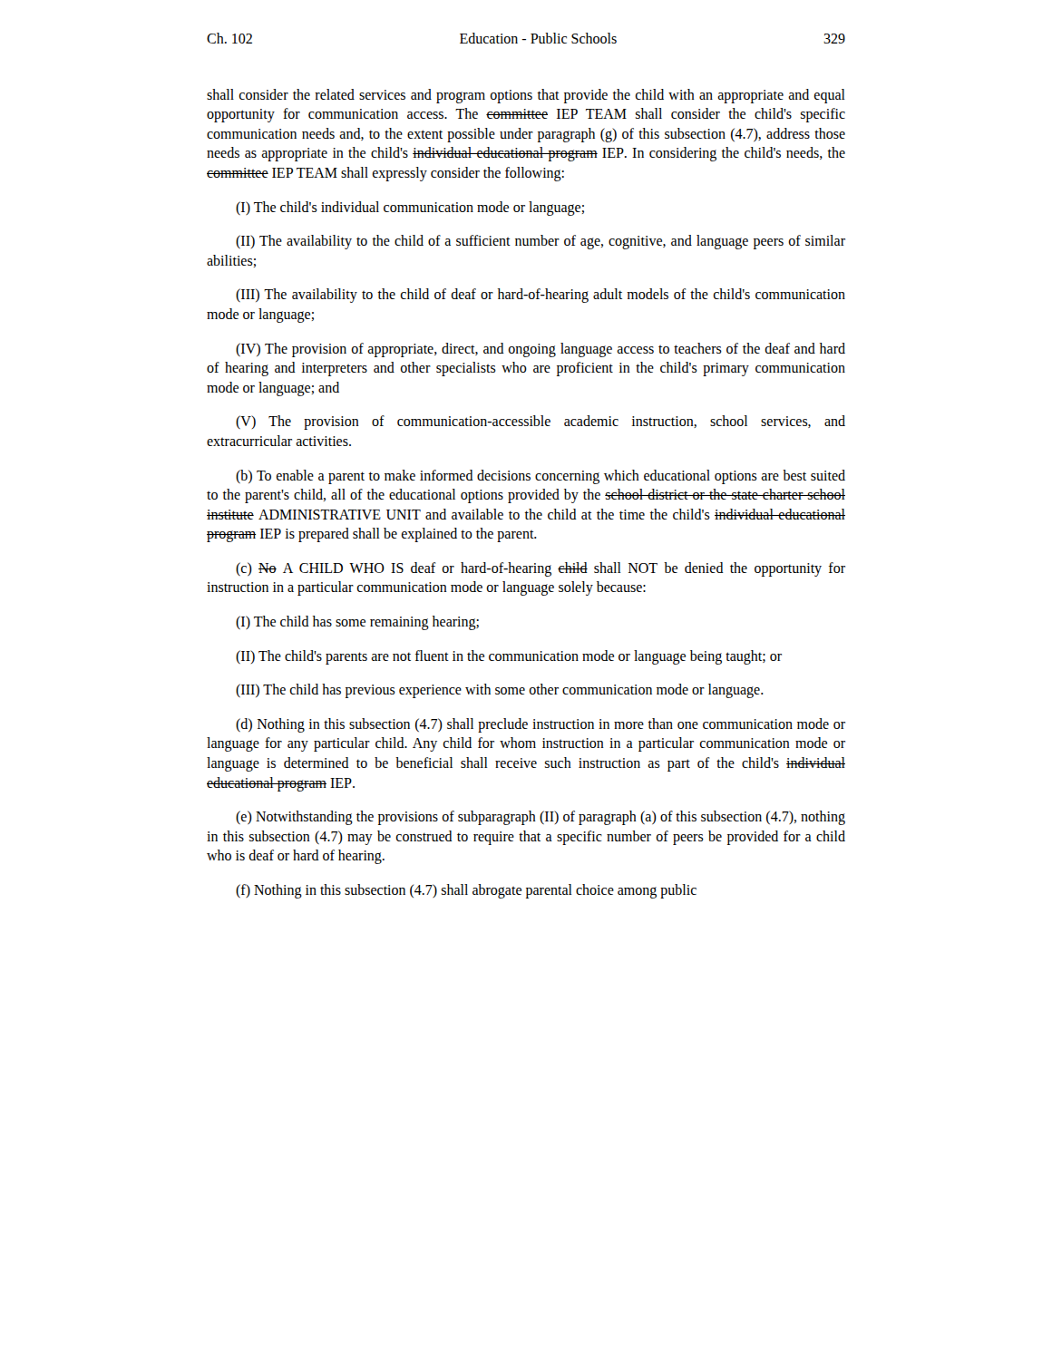Ch. 102 Education - Public Schools 329
shall consider the related services and program options that provide the child with an appropriate and equal opportunity for communication access. The committee IEP TEAM shall consider the child's specific communication needs and, to the extent possible under paragraph (g) of this subsection (4.7), address those needs as appropriate in the child's individual educational program IEP. In considering the child's needs, the committee IEP TEAM shall expressly consider the following:
(I) The child's individual communication mode or language;
(II) The availability to the child of a sufficient number of age, cognitive, and language peers of similar abilities;
(III) The availability to the child of deaf or hard-of-hearing adult models of the child's communication mode or language;
(IV) The provision of appropriate, direct, and ongoing language access to teachers of the deaf and hard of hearing and interpreters and other specialists who are proficient in the child's primary communication mode or language; and
(V) The provision of communication-accessible academic instruction, school services, and extracurricular activities.
(b) To enable a parent to make informed decisions concerning which educational options are best suited to the parent's child, all of the educational options provided by the school district or the state charter school institute ADMINISTRATIVE UNIT and available to the child at the time the child's individual educational program IEP is prepared shall be explained to the parent.
(c) No A CHILD WHO IS deaf or hard-of-hearing child shall NOT be denied the opportunity for instruction in a particular communication mode or language solely because:
(I) The child has some remaining hearing;
(II) The child's parents are not fluent in the communication mode or language being taught; or
(III) The child has previous experience with some other communication mode or language.
(d) Nothing in this subsection (4.7) shall preclude instruction in more than one communication mode or language for any particular child. Any child for whom instruction in a particular communication mode or language is determined to be beneficial shall receive such instruction as part of the child's individual educational program IEP.
(e) Notwithstanding the provisions of subparagraph (II) of paragraph (a) of this subsection (4.7), nothing in this subsection (4.7) may be construed to require that a specific number of peers be provided for a child who is deaf or hard of hearing.
(f) Nothing in this subsection (4.7) shall abrogate parental choice among public